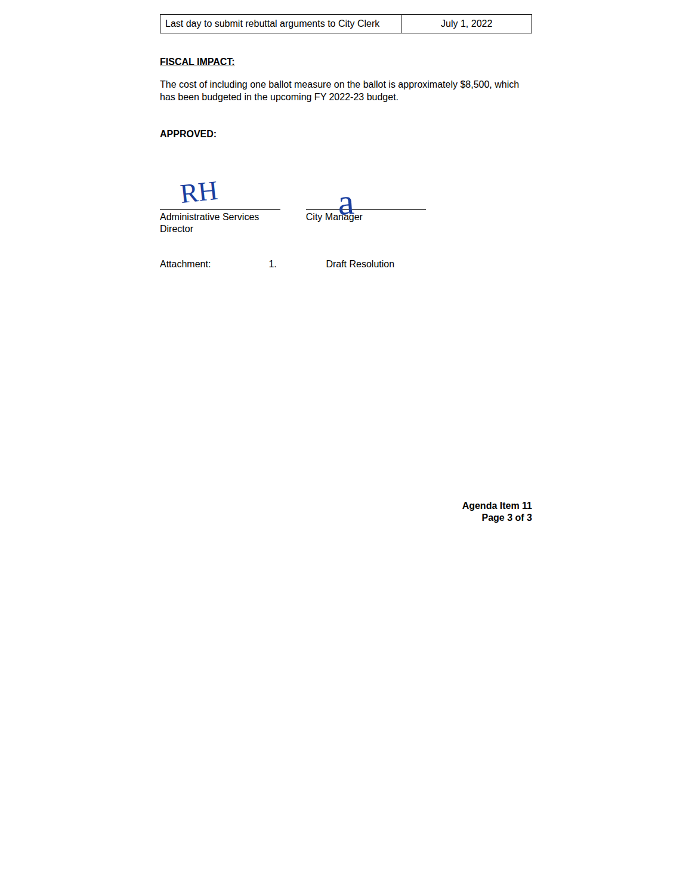| Last day to submit rebuttal arguments to City Clerk | July 1, 2022 |
FISCAL IMPACT:
The cost of including one ballot measure on the ballot is approximately $8,500, which has been budgeted in the upcoming FY 2022-23 budget.
APPROVED:
RH
Administrative Services
Director
a
City Manager
Attachment:
1.
Draft Resolution
Agenda Item 11
Page 3 of 3